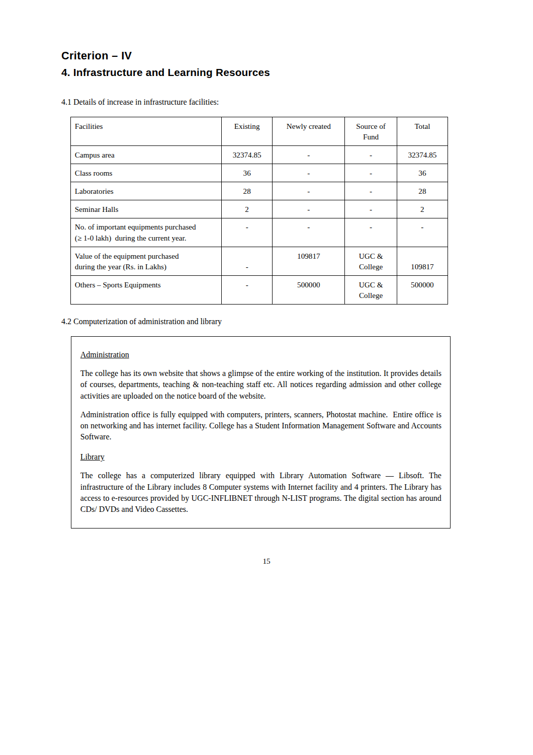Criterion – IV
4. Infrastructure and Learning Resources
4.1 Details of increase in infrastructure facilities:
| Facilities | Existing | Newly created | Source of Fund | Total |
| --- | --- | --- | --- | --- |
| Campus area | 32374.85 | - | - | 32374.85 |
| Class rooms | 36 | - | - | 36 |
| Laboratories | 28 | - | - | 28 |
| Seminar Halls | 2 | - | - | 2 |
| No. of important equipments purchased (≥ 1-0 lakh) during the current year. | - | - | - | - |
| Value of the equipment purchased during the year (Rs. in Lakhs) | - | 109817 | UGC & College | 109817 |
| Others – Sports Equipments | - | 500000 | UGC & College | 500000 |
4.2 Computerization of administration and library
Administration
The college has its own website that shows a glimpse of the entire working of the institution. It provides details of courses, departments, teaching & non-teaching staff etc. All notices regarding admission and other college activities are uploaded on the notice board of the website.
Administration office is fully equipped with computers, printers, scanners, Photostat machine. Entire office is on networking and has internet facility. College has a Student Information Management Software and Accounts Software.
Library
The college has a computerized library equipped with Library Automation Software — Libsoft. The infrastructure of the Library includes 8 Computer systems with Internet facility and 4 printers. The Library has access to e-resources provided by UGC-INFLIBNET through N-LIST programs. The digital section has around CDs/ DVDs and Video Cassettes.
15